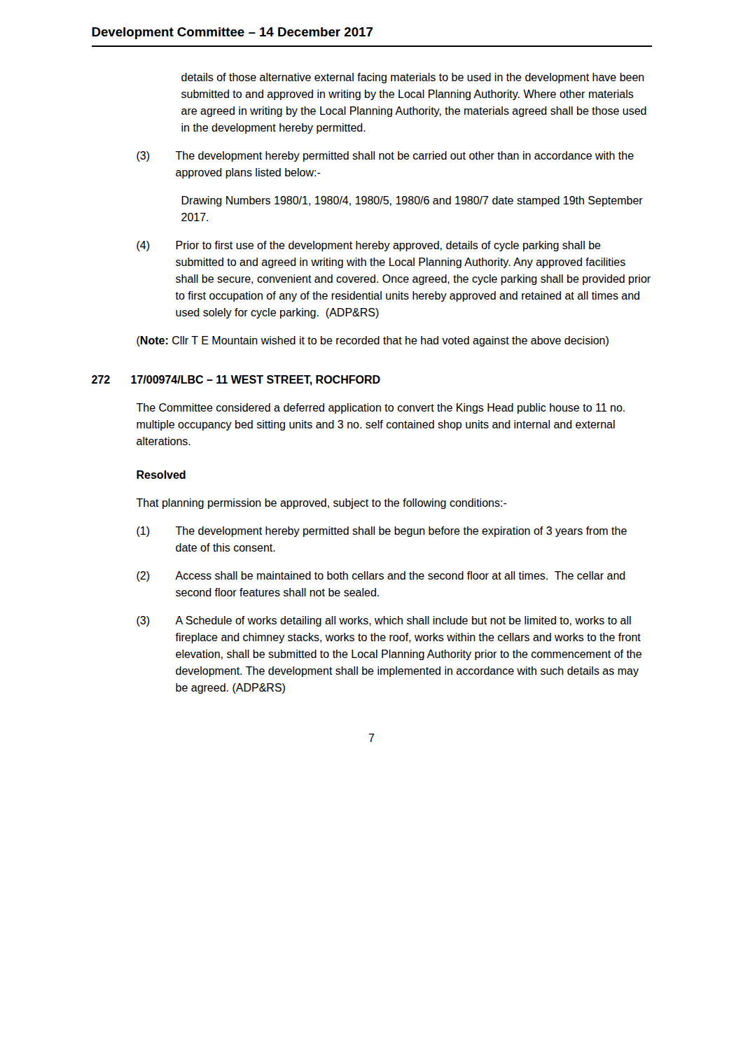Development Committee – 14 December 2017
details of those alternative external facing materials to be used in the development have been submitted to and approved in writing by the Local Planning Authority. Where other materials are agreed in writing by the Local Planning Authority, the materials agreed shall be those used in the development hereby permitted.
(3)
The development hereby permitted shall not be carried out other than in accordance with the approved plans listed below:-
Drawing Numbers 1980/1, 1980/4, 1980/5, 1980/6 and 1980/7 date stamped 19th September 2017.
(4)
Prior to first use of the development hereby approved, details of cycle parking shall be submitted to and agreed in writing with the Local Planning Authority. Any approved facilities shall be secure, convenient and covered. Once agreed, the cycle parking shall be provided prior to first occupation of any of the residential units hereby approved and retained at all times and used solely for cycle parking. (ADP&RS)
(Note: Cllr T E Mountain wished it to be recorded that he had voted against the above decision)
272
17/00974/LBC – 11 WEST STREET, ROCHFORD
The Committee considered a deferred application to convert the Kings Head public house to 11 no. multiple occupancy bed sitting units and 3 no. self contained shop units and internal and external alterations.
Resolved
That planning permission be approved, subject to the following conditions:-
(1)
The development hereby permitted shall be begun before the expiration of 3 years from the date of this consent.
(2)
Access shall be maintained to both cellars and the second floor at all times. The cellar and second floor features shall not be sealed.
(3)
A Schedule of works detailing all works, which shall include but not be limited to, works to all fireplace and chimney stacks, works to the roof, works within the cellars and works to the front elevation, shall be submitted to the Local Planning Authority prior to the commencement of the development. The development shall be implemented in accordance with such details as may be agreed. (ADP&RS)
7